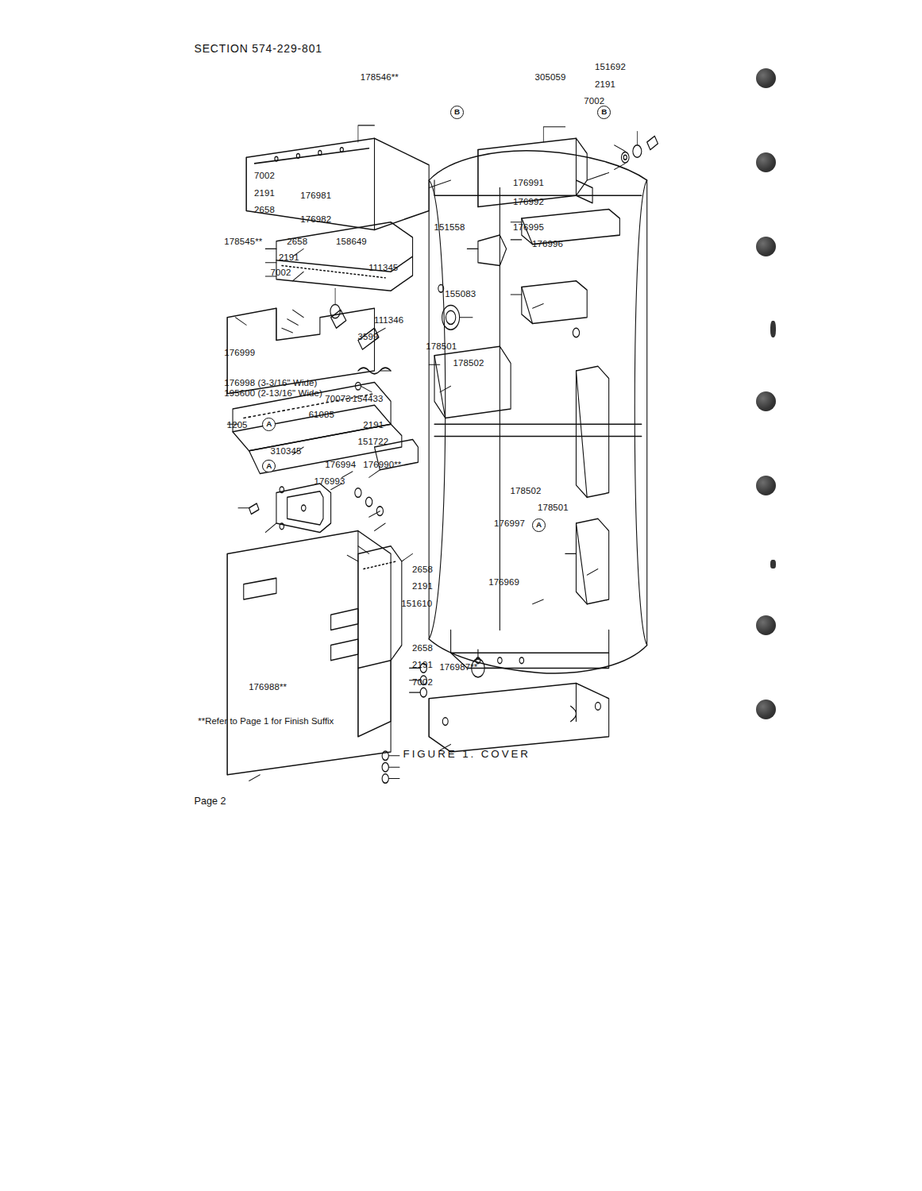SECTION 574-229-801
178546** 305059 151692 2191 7002 B B 7002 2191 2658 176981 176982 176991 176992 151558 176995 176996 2658 2191 7002 178545** 158649 111345 111346 3599 155083 178501 178502 176999 176998 (3-3/16" Wide)
195600 (2-13/16" Wide) 70073 61085 154433 1205 A 2191 151722 310345 A 176994 176993 176990** 178502 178501 176997 A 2658 2191 151610 176969 2658 2191 7002 176987** 176988** **Refer to Page 1 for Finish Suffix
FIGURE 1. COVER
Page 2